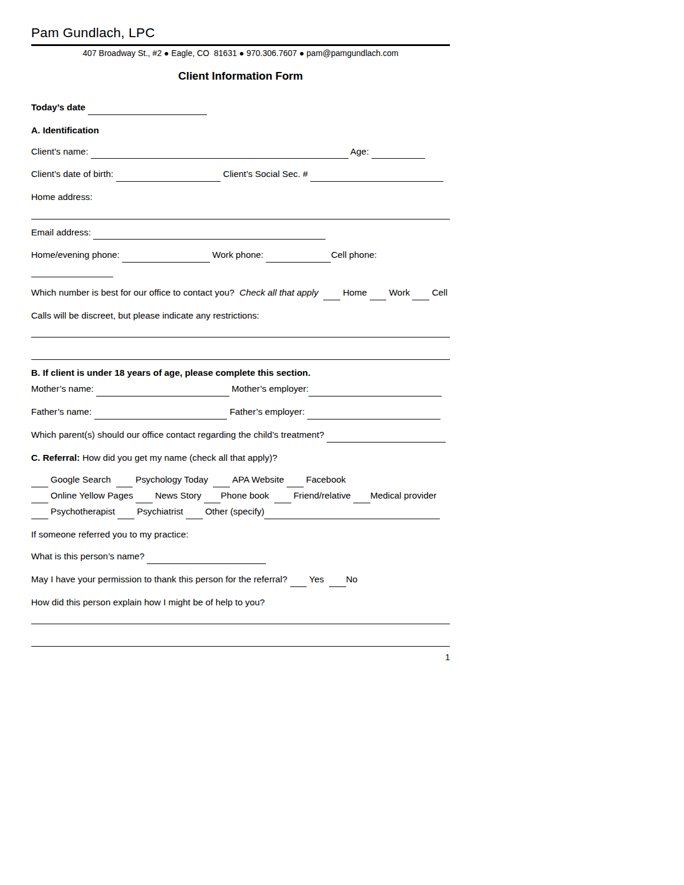Pam Gundlach, LPC
407 Broadway St., #2 ● Eagle, CO 81631 ● 970.306.7607 ● pam@pamgundlach.com
Client Information Form
Today’s date
A. Identification
Client’s name: Age:
Client’s date of birth: Client’s Social Sec. #
Home address:
Email address:
Home/evening phone: Work phone: Cell phone:
Which number is best for our office to contact you? Check all that apply Home Work Cell
Calls will be discreet, but please indicate any restrictions:
B. If client is under 18 years of age, please complete this section.
Mother’s name: Mother’s employer:
Father’s name: Father’s employer:
Which parent(s) should our office contact regarding the child’s treatment?
C. Referral: How did you get my name (check all that apply)?
Google Search Psychology Today APA Website Facebook
Online Yellow Pages News Story Phone book Friend/relative Medical provider
Psychotherapist Psychiatrist Other (specify)
If someone referred you to my practice:
What is this person’s name?
May I have your permission to thank this person for the referral? Yes No
How did this person explain how I might be of help to you?
1